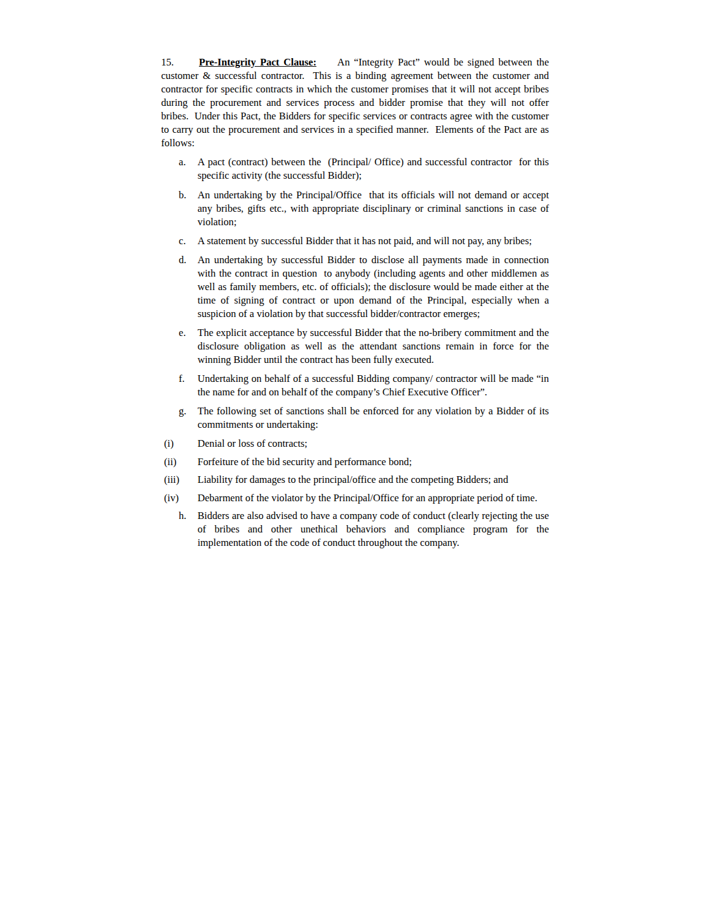15. Pre-Integrity Pact Clause: An “Integrity Pact” would be signed between the customer & successful contractor. This is a binding agreement between the customer and contractor for specific contracts in which the customer promises that it will not accept bribes during the procurement and services process and bidder promise that they will not offer bribes. Under this Pact, the Bidders for specific services or contracts agree with the customer to carry out the procurement and services in a specified manner. Elements of the Pact are as follows:
a.
A pact (contract) between the (Principal/ Office) and successful contractor for this specific activity (the successful Bidder);
b.
An undertaking by the Principal/Office that its officials will not demand or accept any bribes, gifts etc., with appropriate disciplinary or criminal sanctions in case of violation;
c.
A statement by successful Bidder that it has not paid, and will not pay, any bribes;
d.
An undertaking by successful Bidder to disclose all payments made in connection with the contract in question to anybody (including agents and other middlemen as well as family members, etc. of officials); the disclosure would be made either at the time of signing of contract or upon demand of the Principal, especially when a suspicion of a violation by that successful bidder/contractor emerges;
e.
The explicit acceptance by successful Bidder that the no-bribery commitment and the disclosure obligation as well as the attendant sanctions remain in force for the winning Bidder until the contract has been fully executed.
f.
Undertaking on behalf of a successful Bidding company/ contractor will be made “in the name for and on behalf of the company’s Chief Executive Officer”.
g.
The following set of sanctions shall be enforced for any violation by a Bidder of its commitments or undertaking:
(i)
Denial or loss of contracts;
(ii)
Forfeiture of the bid security and performance bond;
(iii)
Liability for damages to the principal/office and the competing Bidders; and
(iv)
Debarment of the violator by the Principal/Office for an appropriate period of time.
h.
Bidders are also advised to have a company code of conduct (clearly rejecting the use of bribes and other unethical behaviors and compliance program for the implementation of the code of conduct throughout the company.